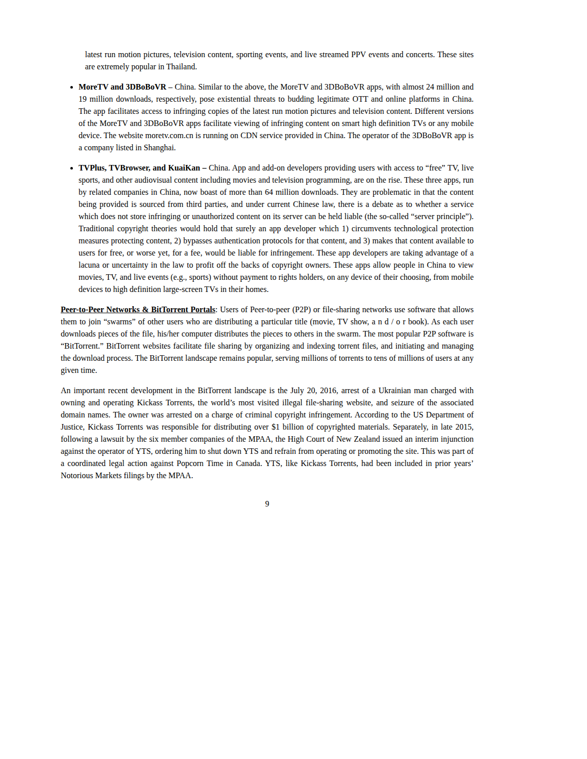latest run motion pictures, television content, sporting events, and live streamed PPV events and concerts. These sites are extremely popular in Thailand.
MoreTV and 3DBoBoVR – China. Similar to the above, the MoreTV and 3DBoBoVR apps, with almost 24 million and 19 million downloads, respectively, pose existential threats to budding legitimate OTT and online platforms in China. The app facilitates access to infringing copies of the latest run motion pictures and television content. Different versions of the MoreTV and 3DBoBoVR apps facilitate viewing of infringing content on smart high definition TVs or any mobile device. The website moretv.com.cn is running on CDN service provided in China. The operator of the 3DBoBoVR app is a company listed in Shanghai.
TVPlus, TVBrowser, and KuaiKan – China. App and add-on developers providing users with access to “free” TV, live sports, and other audiovisual content including movies and television programming, are on the rise. These three apps, run by related companies in China, now boast of more than 64 million downloads. They are problematic in that the content being provided is sourced from third parties, and under current Chinese law, there is a debate as to whether a service which does not store infringing or unauthorized content on its server can be held liable (the so-called “server principle”). Traditional copyright theories would hold that surely an app developer which 1) circumvents technological protection measures protecting content, 2) bypasses authentication protocols for that content, and 3) makes that content available to users for free, or worse yet, for a fee, would be liable for infringement. These app developers are taking advantage of a lacuna or uncertainty in the law to profit off the backs of copyright owners. These apps allow people in China to view movies, TV, and live events (e.g., sports) without payment to rights holders, on any device of their choosing, from mobile devices to high definition large-screen TVs in their homes.
Peer-to-Peer Networks & BitTorrent Portals: Users of Peer-to-peer (P2P) or file-sharing networks use software that allows them to join “swarms” of other users who are distributing a particular title (movie, TV show, a n d / o r book). As each user downloads pieces of the file, his/her computer distributes the pieces to others in the swarm. The most popular P2P software is “BitTorrent.” BitTorrent websites facilitate file sharing by organizing and indexing torrent files, and initiating and managing the download process. The BitTorrent landscape remains popular, serving millions of torrents to tens of millions of users at any given time.
An important recent development in the BitTorrent landscape is the July 20, 2016, arrest of a Ukrainian man charged with owning and operating Kickass Torrents, the world’s most visited illegal file-sharing website, and seizure of the associated domain names. The owner was arrested on a charge of criminal copyright infringement. According to the US Department of Justice, Kickass Torrents was responsible for distributing over $1 billion of copyrighted materials. Separately, in late 2015, following a lawsuit by the six member companies of the MPAA, the High Court of New Zealand issued an interim injunction against the operator of YTS, ordering him to shut down YTS and refrain from operating or promoting the site. This was part of a coordinated legal action against Popcorn Time in Canada. YTS, like Kickass Torrents, had been included in prior years’ Notorious Markets filings by the MPAA.
9